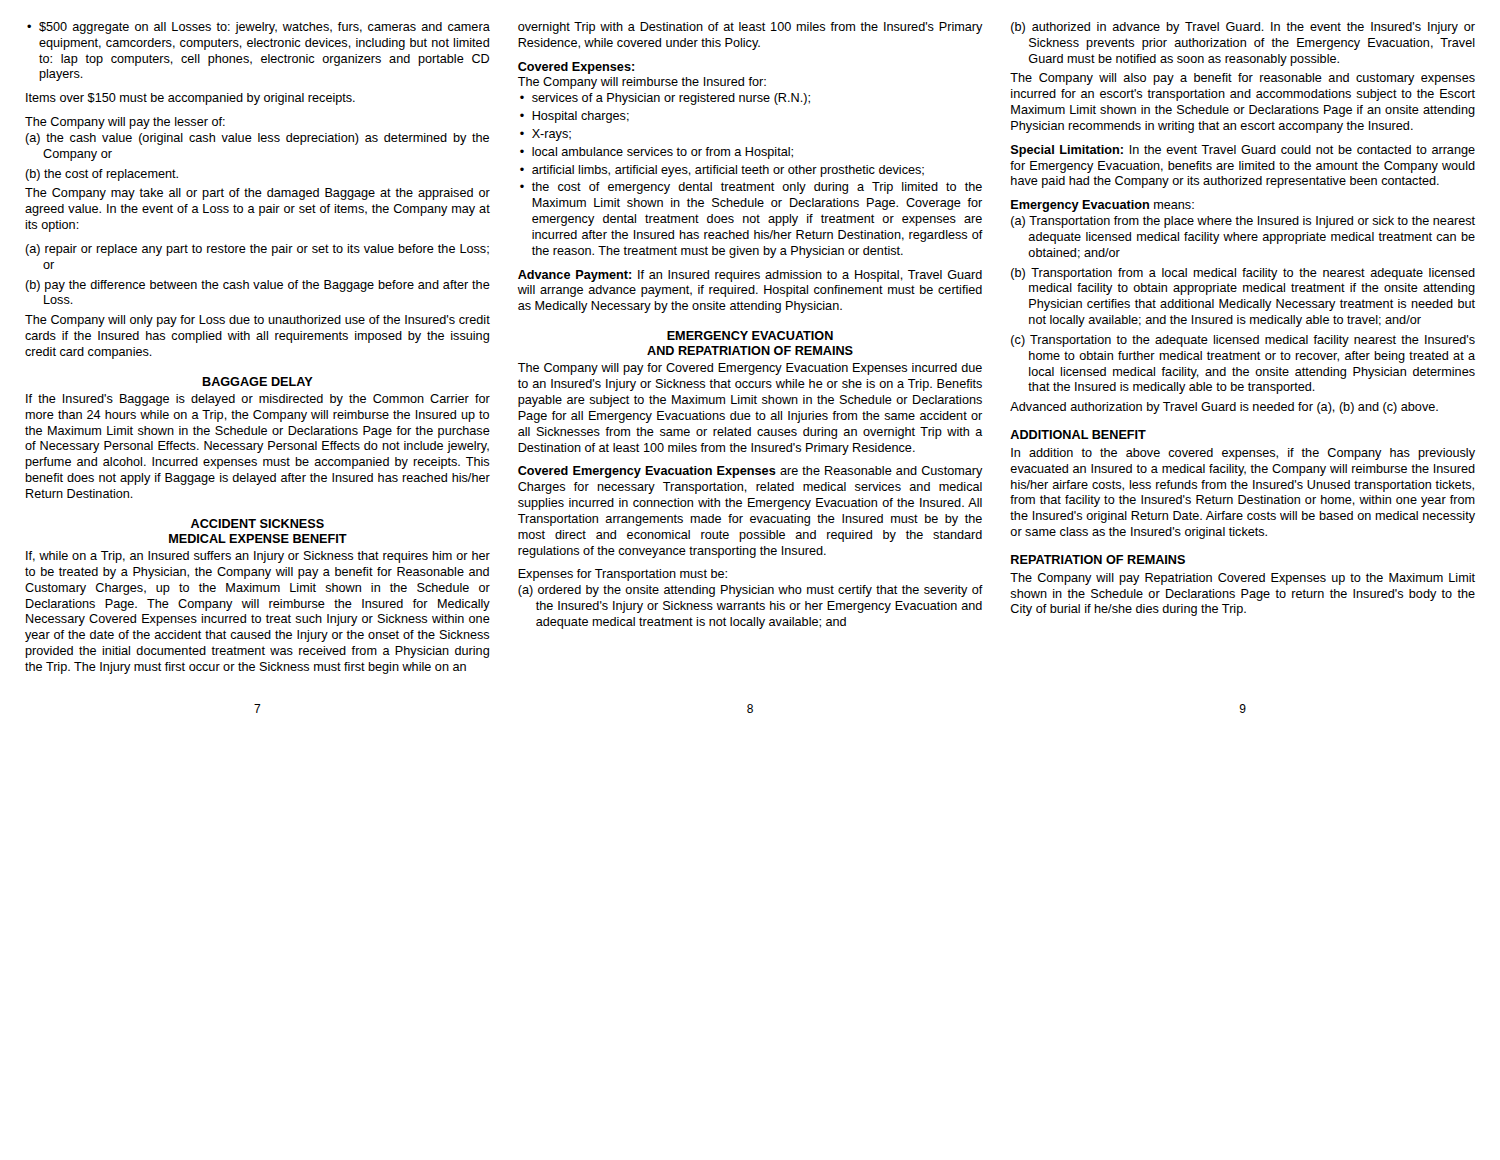$500 aggregate on all Losses to: jewelry, watches, furs, cameras and camera equipment, camcorders, computers, electronic devices, including but not limited to: lap top computers, cell phones, electronic organizers and portable CD players.
Items over $150 must be accompanied by original receipts.
The Company will pay the lesser of:
(a) the cash value (original cash value less depreciation) as determined by the Company or
(b) the cost of replacement.
The Company may take all or part of the damaged Baggage at the appraised or agreed value. In the event of a Loss to a pair or set of items, the Company may at its option:
(a) repair or replace any part to restore the pair or set to its value before the Loss; or
(b) pay the difference between the cash value of the Baggage before and after the Loss.
The Company will only pay for Loss due to unauthorized use of the Insured's credit cards if the Insured has complied with all requirements imposed by the issuing credit card companies.
Baggage Delay
If the Insured's Baggage is delayed or misdirected by the Common Carrier for more than 24 hours while on a Trip, the Company will reimburse the Insured up to the Maximum Limit shown in the Schedule or Declarations Page for the purchase of Necessary Personal Effects. Necessary Personal Effects do not include jewelry, perfume and alcohol. Incurred expenses must be accompanied by receipts. This benefit does not apply if Baggage is delayed after the Insured has reached his/her Return Destination.
Accident Sickness
Medical Expense Benefit
If, while on a Trip, an Insured suffers an Injury or Sickness that requires him or her to be treated by a Physician, the Company will pay a benefit for Reasonable and Customary Charges, up to the Maximum Limit shown in the Schedule or Declarations Page. The Company will reimburse the Insured for Medically Necessary Covered Expenses incurred to treat such Injury or Sickness within one year of the date of the accident that caused the Injury or the onset of the Sickness provided the initial documented treatment was received from a Physician during the Trip. The Injury must first occur or the Sickness must first begin while on an
7
overnight Trip with a Destination of at least 100 miles from the Insured's Primary Residence, while covered under this Policy.
Covered Expenses:
The Company will reimburse the Insured for:
services of a Physician or registered nurse (R.N.);
Hospital charges;
X-rays;
local ambulance services to or from a Hospital;
artificial limbs, artificial eyes, artificial teeth or other prosthetic devices;
the cost of emergency dental treatment only during a Trip limited to the Maximum Limit shown in the Schedule or Declarations Page. Coverage for emergency dental treatment does not apply if treatment or expenses are incurred after the Insured has reached his/her Return Destination, regardless of the reason. The treatment must be given by a Physician or dentist.
Advance Payment: If an Insured requires admission to a Hospital, Travel Guard will arrange advance payment, if required. Hospital confinement must be certified as Medically Necessary by the onsite attending Physician.
Emergency Evacuation
and Repatriation of Remains
The Company will pay for Covered Emergency Evacuation Expenses incurred due to an Insured's Injury or Sickness that occurs while he or she is on a Trip. Benefits payable are subject to the Maximum Limit shown in the Schedule or Declarations Page for all Emergency Evacuations due to all Injuries from the same accident or all Sicknesses from the same or related causes during an overnight Trip with a Destination of at least 100 miles from the Insured's Primary Residence.
Covered Emergency Evacuation Expenses are the Reasonable and Customary Charges for necessary Transportation, related medical services and medical supplies incurred in connection with the Emergency Evacuation of the Insured. All Transportation arrangements made for evacuating the Insured must be by the most direct and economical route possible and required by the standard regulations of the conveyance transporting the Insured.
Expenses for Transportation must be:
(a) ordered by the onsite attending Physician who must certify that the severity of the Insured's Injury or Sickness warrants his or her Emergency Evacuation and adequate medical treatment is not locally available; and
8
(b) authorized in advance by Travel Guard. In the event the Insured's Injury or Sickness prevents prior authorization of the Emergency Evacuation, Travel Guard must be notified as soon as reasonably possible.
The Company will also pay a benefit for reasonable and customary expenses incurred for an escort's transportation and accommodations subject to the Escort Maximum Limit shown in the Schedule or Declarations Page if an onsite attending Physician recommends in writing that an escort accompany the Insured.
Special Limitation: In the event Travel Guard could not be contacted to arrange for Emergency Evacuation, benefits are limited to the amount the Company would have paid had the Company or its authorized representative been contacted.
Emergency Evacuation means:
(a) Transportation from the place where the Insured is Injured or sick to the nearest adequate licensed medical facility where appropriate medical treatment can be obtained; and/or
(b) Transportation from a local medical facility to the nearest adequate licensed medical facility to obtain appropriate medical treatment if the onsite attending Physician certifies that additional Medically Necessary treatment is needed but not locally available; and the Insured is medically able to travel; and/or
(c) Transportation to the adequate licensed medical facility nearest the Insured's home to obtain further medical treatment or to recover, after being treated at a local licensed medical facility, and the onsite attending Physician determines that the Insured is medically able to be transported.
Advanced authorization by Travel Guard is needed for (a), (b) and (c) above.
Additional Benefit
In addition to the above covered expenses, if the Company has previously evacuated an Insured to a medical facility, the Company will reimburse the Insured his/her airfare costs, less refunds from the Insured's Unused transportation tickets, from that facility to the Insured's Return Destination or home, within one year from the Insured's original Return Date. Airfare costs will be based on medical necessity or same class as the Insured's original tickets.
Repatriation of Remains
The Company will pay Repatriation Covered Expenses up to the Maximum Limit shown in the Schedule or Declarations Page to return the Insured's body to the City of burial if he/she dies during the Trip.
9